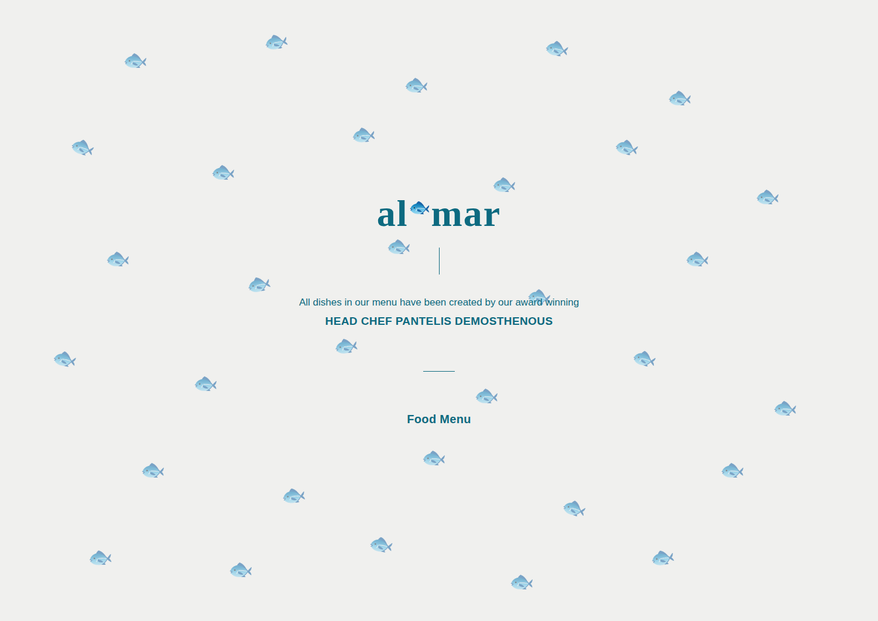🐟 🐟 🐟 🐟 🐟 🐟 🐟 🐟 🐟 🐟 🐟 🐟 🐟 🐟 🐟 🐟 🐟 🐟 🐟 🐟 🐟 🐟 🐟 🐟 🐟 🐟 🐟 🐟 🐟 🐟 🐟 🐟
al🐟mar
All dishes in our menu have been created by our award winning Head Chef Pantelis Demosthenous
Food Menu